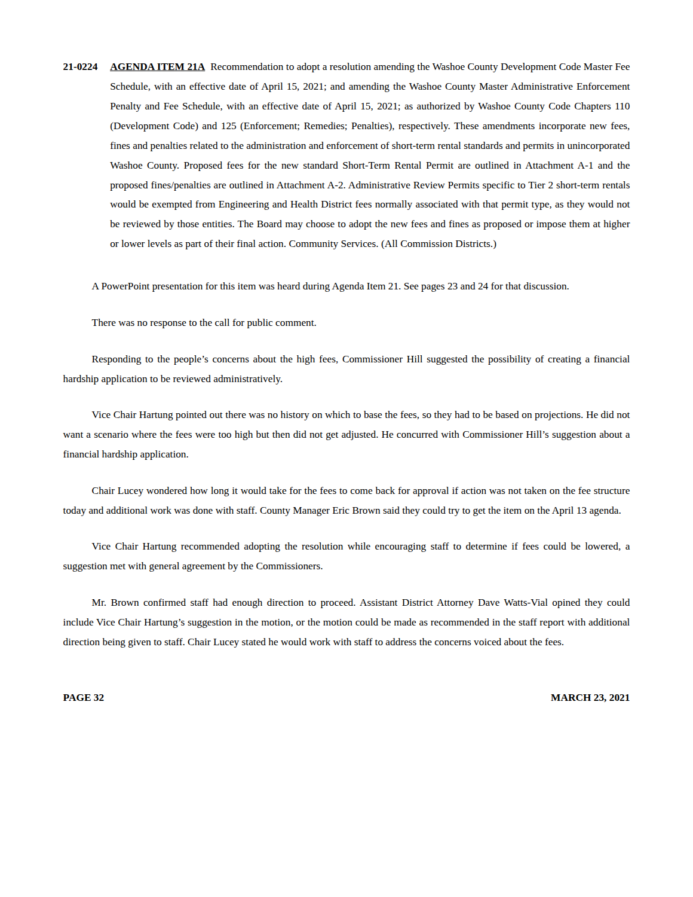21-0224
AGENDA ITEM 21A Recommendation to adopt a resolution amending the Washoe County Development Code Master Fee Schedule, with an effective date of April 15, 2021; and amending the Washoe County Master Administrative Enforcement Penalty and Fee Schedule, with an effective date of April 15, 2021; as authorized by Washoe County Code Chapters 110 (Development Code) and 125 (Enforcement; Remedies; Penalties), respectively. These amendments incorporate new fees, fines and penalties related to the administration and enforcement of short-term rental standards and permits in unincorporated Washoe County. Proposed fees for the new standard Short-Term Rental Permit are outlined in Attachment A-1 and the proposed fines/penalties are outlined in Attachment A-2. Administrative Review Permits specific to Tier 2 short-term rentals would be exempted from Engineering and Health District fees normally associated with that permit type, as they would not be reviewed by those entities. The Board may choose to adopt the new fees and fines as proposed or impose them at higher or lower levels as part of their final action. Community Services. (All Commission Districts.)
A PowerPoint presentation for this item was heard during Agenda Item 21. See pages 23 and 24 for that discussion.
There was no response to the call for public comment.
Responding to the people’s concerns about the high fees, Commissioner Hill suggested the possibility of creating a financial hardship application to be reviewed administratively.
Vice Chair Hartung pointed out there was no history on which to base the fees, so they had to be based on projections. He did not want a scenario where the fees were too high but then did not get adjusted. He concurred with Commissioner Hill’s suggestion about a financial hardship application.
Chair Lucey wondered how long it would take for the fees to come back for approval if action was not taken on the fee structure today and additional work was done with staff. County Manager Eric Brown said they could try to get the item on the April 13 agenda.
Vice Chair Hartung recommended adopting the resolution while encouraging staff to determine if fees could be lowered, a suggestion met with general agreement by the Commissioners.
Mr. Brown confirmed staff had enough direction to proceed. Assistant District Attorney Dave Watts-Vial opined they could include Vice Chair Hartung’s suggestion in the motion, or the motion could be made as recommended in the staff report with additional direction being given to staff. Chair Lucey stated he would work with staff to address the concerns voiced about the fees.
PAGE 32 MARCH 23, 2021